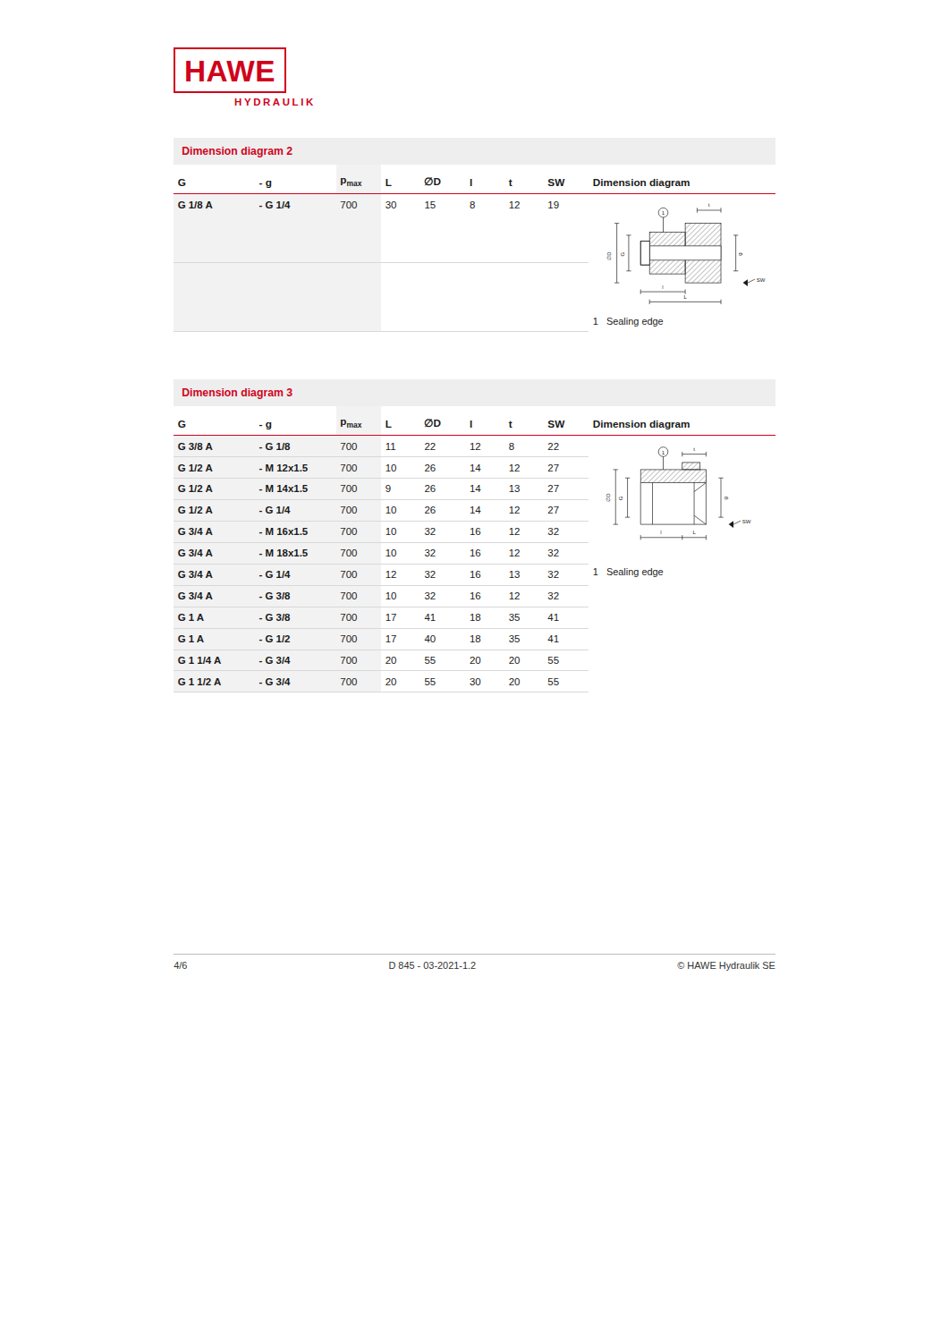HAWE
HYDRAULIK
Dimension diagram 2
| G | - g | p max | L | ∅D | l | t | SW | Dimension diagram |
| --- | --- | --- | --- | --- | --- | --- | --- | --- |
| G 1/8 A | - G 1/4 | 700 | 30 | 15 | 8 | 12 | 19 | 1 t ∅D G g l L SW 1 Sealing edge |
Dimension diagram 3
| G | - g | p max | L | ∅D | l | t | SW | Dimension diagram |
| --- | --- | --- | --- | --- | --- | --- | --- | --- |
| G 3/8 A | - G 1/8 | 700 | 11 | 22 | 12 | 8 | 22 | 1 t ∅D G g l L SW 1 Sealing edge |
| G 1/2 A | - M 12x1.5 | 700 | 10 | 26 | 14 | 12 | 27 |
| G 1/2 A | - M 14x1.5 | 700 | 9 | 26 | 14 | 13 | 27 |
| G 1/2 A | - G 1/4 | 700 | 10 | 26 | 14 | 12 | 27 |
| G 3/4 A | - M 16x1.5 | 700 | 10 | 32 | 16 | 12 | 32 |
| G 3/4 A | - M 18x1.5 | 700 | 10 | 32 | 16 | 12 | 32 |
| G 3/4 A | - G 1/4 | 700 | 12 | 32 | 16 | 13 | 32 |
| G 3/4 A | - G 3/8 | 700 | 10 | 32 | 16 | 12 | 32 |
| G 1 A | - G 3/8 | 700 | 17 | 41 | 18 | 35 | 41 |
| G 1 A | - G 1/2 | 700 | 17 | 40 | 18 | 35 | 41 |
| G 1 1/4 A | - G 3/4 | 700 | 20 | 55 | 20 | 20 | 55 |
| G 1 1/2 A | - G 3/4 | 700 | 20 | 55 | 30 | 20 | 55 |
4/6 © HAWE Hydraulik SE
D 845 - 03-2021-1.2